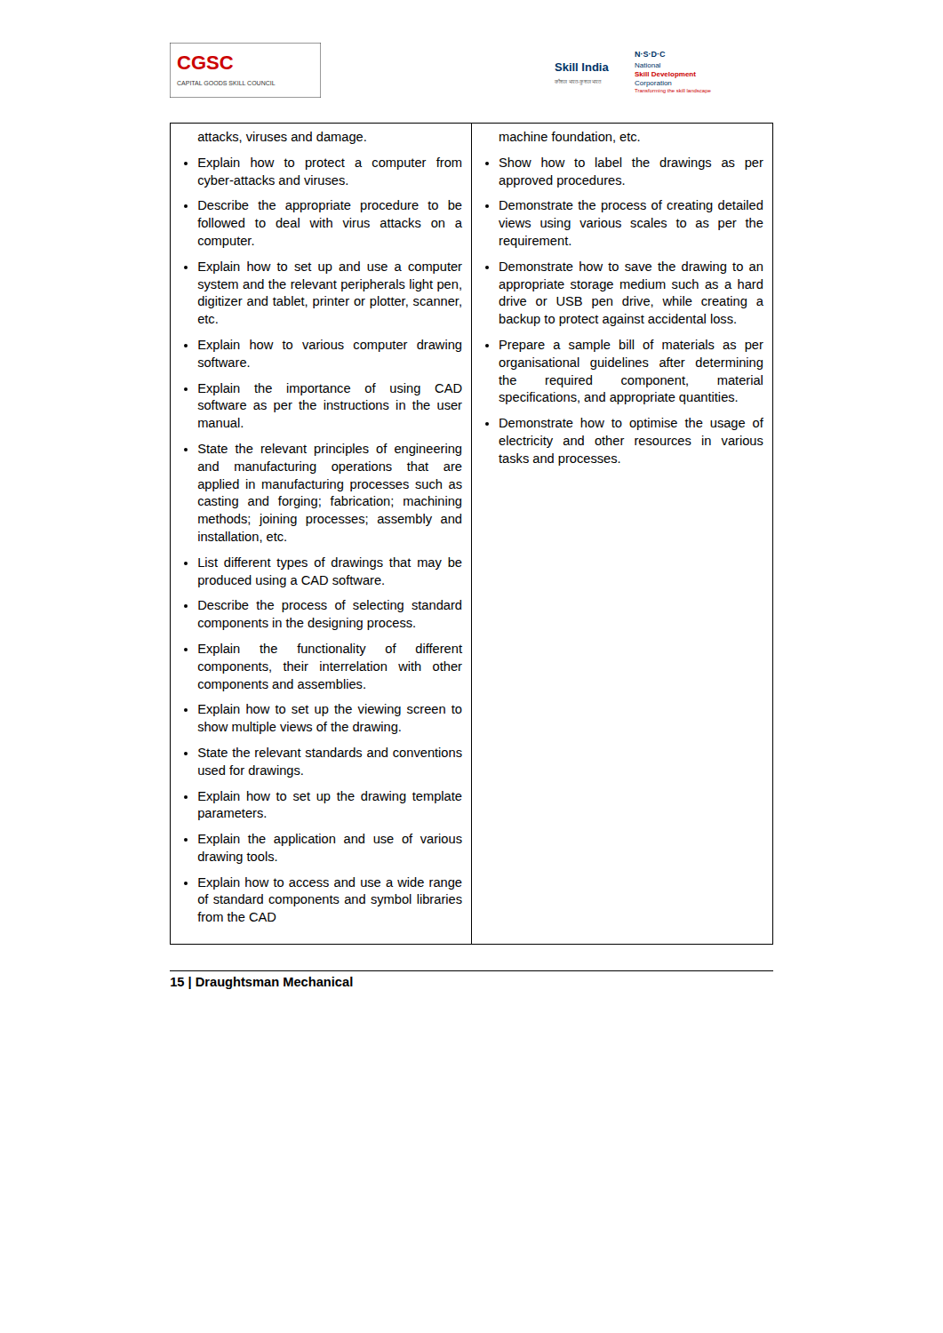| attacks, viruses and damage. Explain how to protect a computer from cyber-attacks and viruses. Describe the appropriate procedure to be followed to deal with virus attacks on a computer. Explain how to set up and use a computer system and the relevant peripherals light pen, digitizer and tablet, printer or plotter, scanner, etc. Explain how to various computer drawing software. Explain the importance of using CAD software as per the instructions in the user manual. State the relevant principles of engineering and manufacturing operations that are applied in manufacturing processes such as casting and forging; fabrication; machining methods; joining processes; assembly and installation, etc. List different types of drawings that may be produced using a CAD software. Describe the process of selecting standard components in the designing process. Explain the functionality of different components, their interrelation with other components and assemblies. Explain how to set up the viewing screen to show multiple views of the drawing. State the relevant standards and conventions used for drawings. Explain how to set up the drawing template parameters. Explain the application and use of various drawing tools. Explain how to access and use a wide range of standard components and symbol libraries from the CAD | machine foundation, etc. Show how to label the drawings as per approved procedures. Demonstrate the process of creating detailed views using various scales to as per the requirement. Demonstrate how to save the drawing to an appropriate storage medium such as a hard drive or USB pen drive, while creating a backup to protect against accidental loss. Prepare a sample bill of materials as per organisational guidelines after determining the required component, material specifications, and appropriate quantities. Demonstrate how to optimise the usage of electricity and other resources in various tasks and processes. |
15 | Draughtsman Mechanical